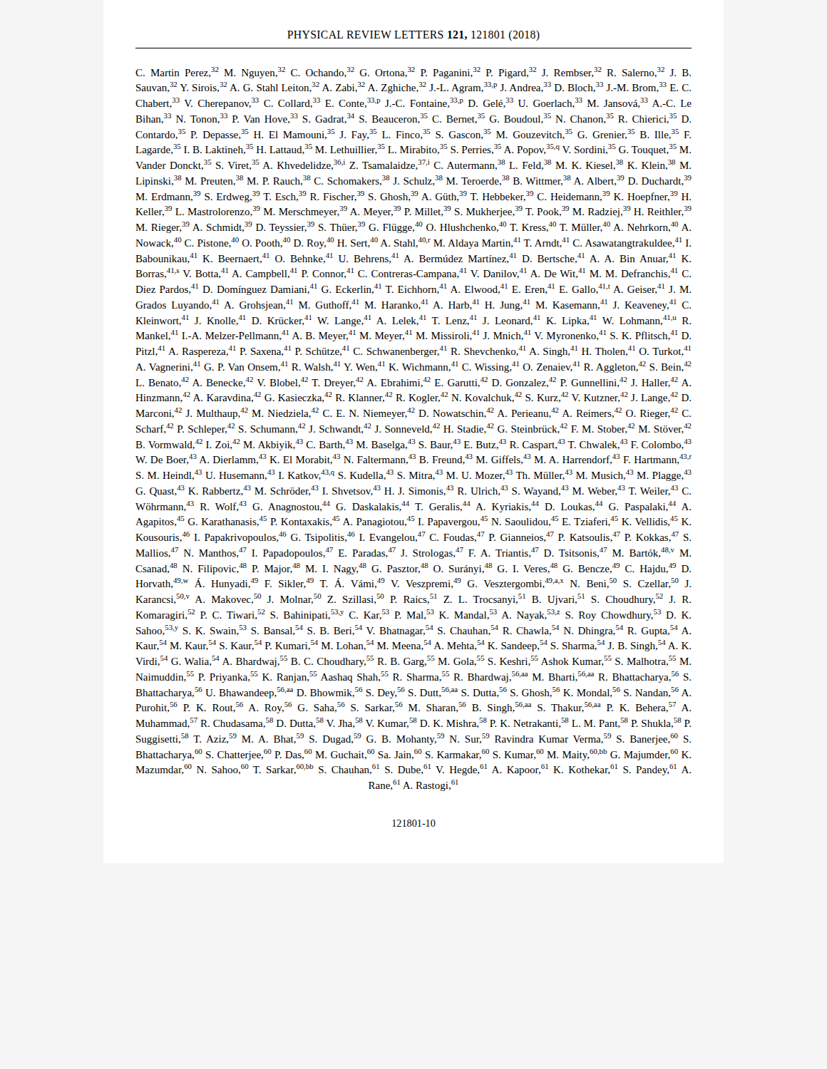PHYSICAL REVIEW LETTERS 121, 121801 (2018)
C. Martin Perez,32 M. Nguyen,32 C. Ochando,32 G. Ortona,32 P. Paganini,32 P. Pigard,32 J. Rembser,32 R. Salerno,32 J. B. Sauvan,32 Y. Sirois,32 A. G. Stahl Leiton,32 A. Zabi,32 A. Zghiche,32 J.-L. Agram,33,p J. Andrea,33 D. Bloch,33 J.-M. Brom,33 E. C. Chabert,33 V. Cherepanov,33 C. Collard,33 E. Conte,33,p J.-C. Fontaine,33,p D. Gelé,33 U. Goerlach,33 M. Jansová,33 A.-C. Le Bihan,33 N. Tonon,33 P. Van Hove,33 S. Gadrat,34 S. Beauceron,35 C. Bernet,35 G. Boudoul,35 N. Chanon,35 R. Chierici,35 D. Contardo,35 P. Depasse,35 H. El Mamouni,35 J. Fay,35 L. Finco,35 S. Gascon,35 M. Gouzevitch,35 G. Grenier,35 B. Ille,35 F. Lagarde,35 I. B. Laktineh,35 H. Lattaud,35 M. Lethuillier,35 L. Mirabito,35 S. Perries,35 A. Popov,35,q V. Sordini,35 G. Touquet,35 M. Vander Donckt,35 S. Viret,35 A. Khvedelidze,36,i Z. Tsamalaidze,37,i C. Autermann,38 L. Feld,38 M. K. Kiesel,38 K. Klein,38 M. Lipinski,38 M. Preuten,38 M. P. Rauch,38 C. Schomakers,38 J. Schulz,38 M. Teroerde,38 B. Wittmer,38 A. Albert,39 D. Duchardt,39 M. Erdmann,39 S. Erdweg,39 T. Esch,39 R. Fischer,39 S. Ghosh,39 A. Güth,39 T. Hebbeker,39 C. Heidemann,39 K. Hoepfner,39 H. Keller,39 L. Mastrolorenzo,39 M. Merschmeyer,39 A. Meyer,39 P. Millet,39 S. Mukherjee,39 T. Pook,39 M. Radziej,39 H. Reithler,39 M. Rieger,39 A. Schmidt,39 D. Teyssier,39 S. Thüer,39 G. Flügge,40 O. Hlushchenko,40 T. Kress,40 T. Müller,40 A. Nehrkorn,40 A. Nowack,40 C. Pistone,40 O. Pooth,40 D. Roy,40 H. Sert,40 A. Stahl,40,r M. Aldaya Martin,41 T. Arndt,41 C. Asawatangtrakuldee,41 I. Babounikau,41 K. Beernaert,41 O. Behnke,41 U. Behrens,41 A. Bermúdez Martínez,41 D. Bertsche,41 A. A. Bin Anuar,41 K. Borras,41,s V. Botta,41 A. Campbell,41 P. Connor,41 C. Contreras-Campana,41 V. Danilov,41 A. De Wit,41 M. M. Defranchis,41 C. Diez Pardos,41 D. Domínguez Damiani,41 G. Eckerlin,41 T. Eichhorn,41 A. Elwood,41 E. Eren,41 E. Gallo,41,t A. Geiser,41 J. M. Grados Luyando,41 A. Grohsjean,41 M. Guthoff,41 M. Haranko,41 A. Harb,41 H. Jung,41 M. Kasemann,41 J. Keaveney,41 C. Kleinwort,41 J. Knolle,41 D. Krücker,41 W. Lange,41 A. Lelek,41 T. Lenz,41 J. Leonard,41 K. Lipka,41 W. Lohmann,41,u R. Mankel,41 I.-A. Melzer-Pellmann,41 A. B. Meyer,41 M. Meyer,41 M. Missiroli,41 J. Mnich,41 V. Myronenko,41 S. K. Pflitsch,41 D. Pitzl,41 A. Raspereza,41 P. Saxena,41 P. Schütze,41 C. Schwanenberger,41 R. Shevchenko,41 A. Singh,41 H. Tholen,41 O. Turkot,41 A. Vagnerini,41 G. P. Van Onsem,41 R. Walsh,41 Y. Wen,41 K. Wichmann,41 C. Wissing,41 O. Zenaiev,41 R. Aggleton,42 S. Bein,42 L. Benato,42 A. Benecke,42 V. Blobel,42 T. Dreyer,42 A. Ebrahimi,42 E. Garutti,42 D. Gonzalez,42 P. Gunnellini,42 J. Haller,42 A. Hinzmann,42 A. Karavdina,42 G. Kasieczka,42 R. Klanner,42 R. Kogler,42 N. Kovalchuk,42 S. Kurz,42 V. Kutzner,42 J. Lange,42 D. Marconi,42 J. Multhaup,42 M. Niedziela,42 C. E. N. Niemeyer,42 D. Nowatschin,42 A. Perieanu,42 A. Reimers,42 O. Rieger,42 C. Scharf,42 P. Schleper,42 S. Schumann,42 J. Schwandt,42 J. Sonneveld,42 H. Stadie,42 G. Steinbrück,42 F. M. Stober,42 M. Stöver,42 B. Vormwald,42 I. Zoi,42 M. Akbiyik,43 C. Barth,43 M. Baselga,43 S. Baur,43 E. Butz,43 R. Caspart,43 T. Chwalek,43 F. Colombo,43 W. De Boer,43 A. Dierlamm,43 K. El Morabit,43 N. Faltermann,43 B. Freund,43 M. Giffels,43 M. A. Harrendorf,43 F. Hartmann,43,r S. M. Heindl,43 U. Husemann,43 I. Katkov,43,q S. Kudella,43 S. Mitra,43 M. U. Mozer,43 Th. Müller,43 M. Musich,43 M. Plagge,43 G. Quast,43 K. Rabbertz,43 M. Schröder,43 I. Shvetsov,43 H. J. Simonis,43 R. Ulrich,43 S. Wayand,43 M. Weber,43 T. Weiler,43 C. Wöhrmann,43 R. Wolf,43 G. Anagnostou,44 G. Daskalakis,44 T. Geralis,44 A. Kyriakis,44 D. Loukas,44 G. Paspalaki,44 A. Agapitos,45 G. Karathanasis,45 P. Kontaxakis,45 A. Panagiotou,45 I. Papavergou,45 N. Saoulidou,45 E. Tziaferi,45 K. Vellidis,45 K. Kousouris,46 I. Papakrivopoulos,46 G. Tsipolitis,46 I. Evangelou,47 C. Foudas,47 P. Gianneios,47 P. Katsoulis,47 P. Kokkas,47 S. Mallios,47 N. Manthos,47 I. Papadopoulos,47 E. Paradas,47 J. Strologas,47 F. A. Triantis,47 D. Tsitsonis,47 M. Bartók,48,v M. Csanad,48 N. Filipovic,48 P. Major,48 M. I. Nagy,48 G. Pasztor,48 O. Surányi,48 G. I. Veres,48 G. Bencze,49 C. Hajdu,49 D. Horvath,49,w Á. Hunyadi,49 F. Sikler,49 T. Á. Vámi,49 V. Veszpremi,49 G. Vesztergombi,49,a,x N. Beni,50 S. Czellar,50 J. Karancsi,50,v A. Makovec,50 J. Molnar,50 Z. Szillasi,50 P. Raics,51 Z. L. Trocsanyi,51 B. Ujvari,51 S. Choudhury,52 J. R. Komaragiri,52 P. C. Tiwari,52 S. Bahinipati,53,y C. Kar,53 P. Mal,53 K. Mandal,53 A. Nayak,53,z S. Roy Chowdhury,53 D. K. Sahoo,53,y S. K. Swain,53 S. Bansal,54 S. B. Beri,54 V. Bhatnagar,54 S. Chauhan,54 R. Chawla,54 N. Dhingra,54 R. Gupta,54 A. Kaur,54 M. Kaur,54 S. Kaur,54 P. Kumari,54 M. Lohan,54 M. Meena,54 A. Mehta,54 K. Sandeep,54 S. Sharma,54 J. B. Singh,54 A. K. Virdi,54 G. Walia,54 A. Bhardwaj,55 B. C. Choudhary,55 R. B. Garg,55 M. Gola,55 S. Keshri,55 Ashok Kumar,55 S. Malhotra,55 M. Naimuddin,55 P. Priyanka,55 K. Ranjan,55 Aashaq Shah,55 R. Sharma,55 R. Bhardwaj,56,aa M. Bharti,56,aa R. Bhattacharya,56 S. Bhattacharya,56 U. Bhawandeep,56,aa D. Bhowmik,56 S. Dey,56 S. Dutt,56,aa S. Dutta,56 S. Ghosh,56 K. Mondal,56 S. Nandan,56 A. Purohit,56 P. K. Rout,56 A. Roy,56 G. Saha,56 S. Sarkar,56 M. Sharan,56 B. Singh,56,aa S. Thakur,56,aa P. K. Behera,57 A. Muhammad,57 R. Chudasama,58 D. Dutta,58 V. Jha,58 V. Kumar,58 D. K. Mishra,58 P. K. Netrakanti,58 L. M. Pant,58 P. Shukla,58 P. Suggisetti,58 T. Aziz,59 M. A. Bhat,59 S. Dugad,59 G. B. Mohanty,59 N. Sur,59 Ravindra Kumar Verma,59 S. Banerjee,60 S. Bhattacharya,60 S. Chatterjee,60 P. Das,60 M. Guchait,60 Sa. Jain,60 S. Karmakar,60 S. Kumar,60 M. Maity,60,bb G. Majumder,60 K. Mazumdar,60 N. Sahoo,60 T. Sarkar,60,bb S. Chauhan,61 S. Dube,61 V. Hegde,61 A. Kapoor,61 K. Kothekar,61 S. Pandey,61 A. Rane,61 A. Rastogi,61
121801-10